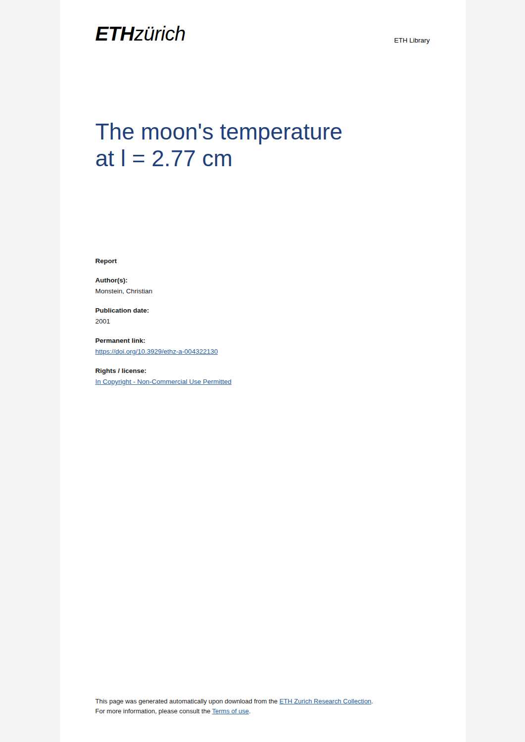ETH zürich
ETH Library
The moon's temperature at l = 2.77 cm
Report
Author(s):
Monstein, Christian
Publication date:
2001
Permanent link:
https://doi.org/10.3929/ethz-a-004322130
Rights / license:
In Copyright - Non-Commercial Use Permitted
This page was generated automatically upon download from the ETH Zurich Research Collection.
For more information, please consult the Terms of use.